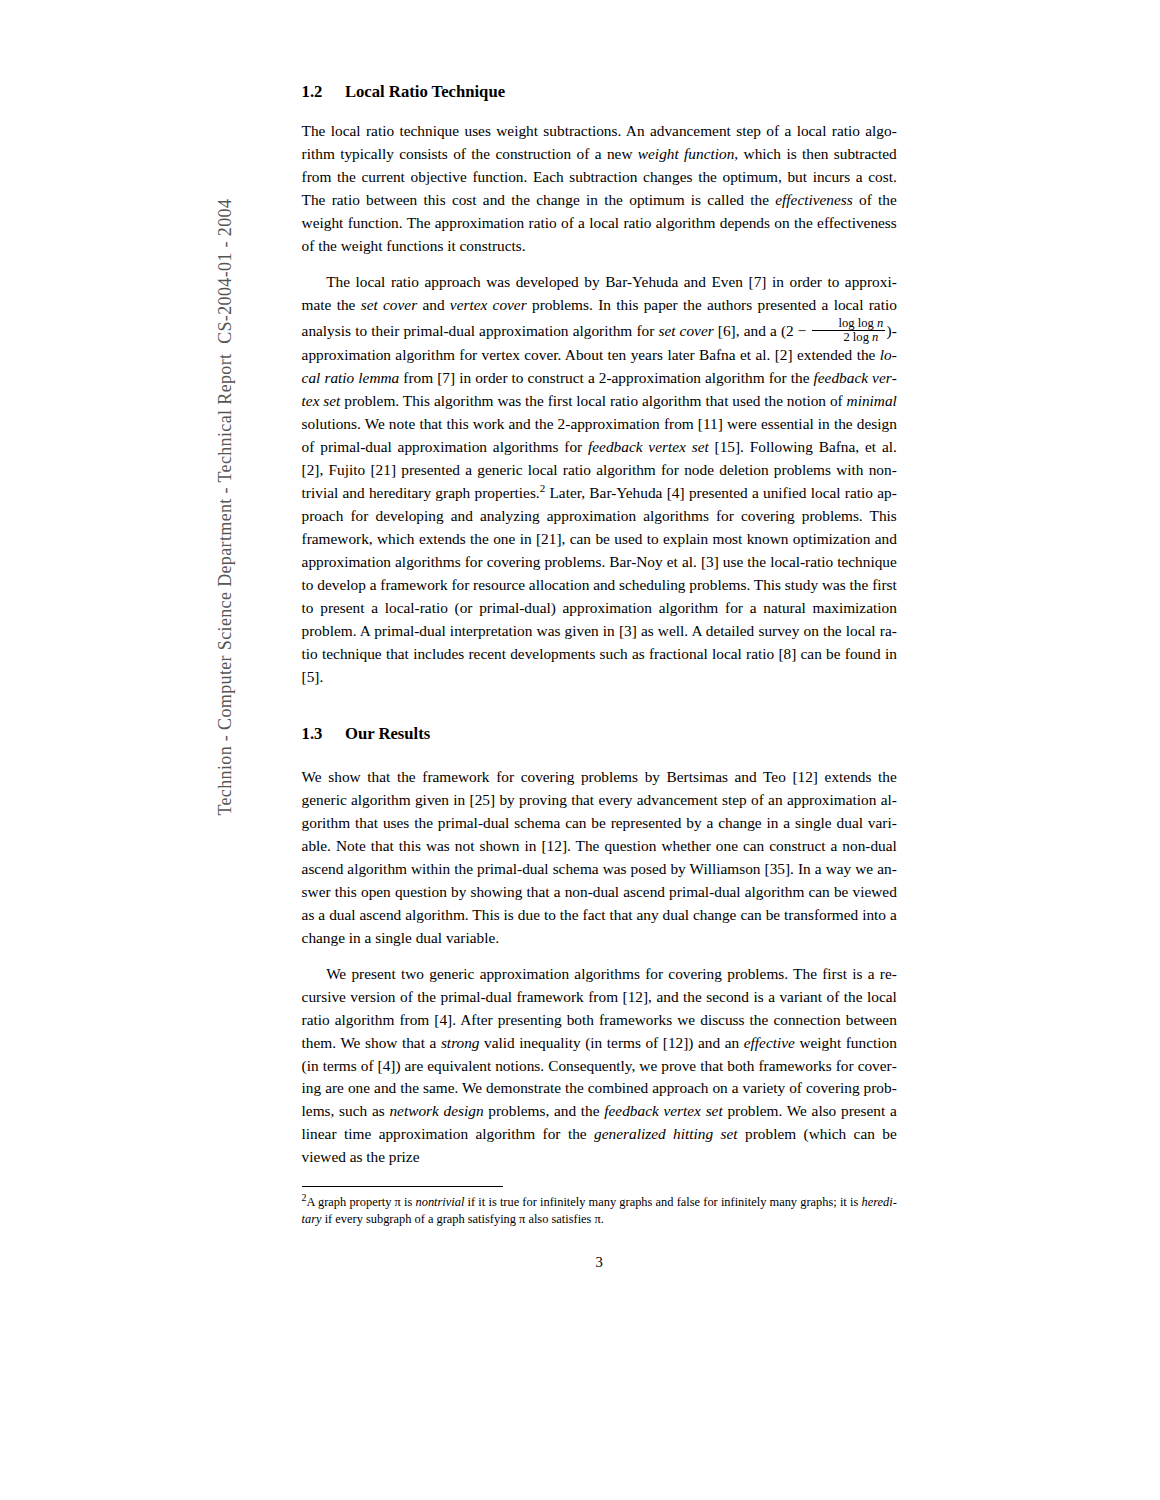Technion - Computer Science Department - Technical Report CS-2004-01 - 2004
1.2 Local Ratio Technique
The local ratio technique uses weight subtractions. An advancement step of a local ratio algorithm typically consists of the construction of a new weight function, which is then subtracted from the current objective function. Each subtraction changes the optimum, but incurs a cost. The ratio between this cost and the change in the optimum is called the effectiveness of the weight function. The approximation ratio of a local ratio algorithm depends on the effectiveness of the weight functions it constructs.
The local ratio approach was developed by Bar-Yehuda and Even [7] in order to approximate the set cover and vertex cover problems. In this paper the authors presented a local ratio analysis to their primal-dual approximation algorithm for set cover [6], and a (2 − log log n 2 log n)-approximation algorithm for vertex cover. About ten years later Bafna et al. [2] extended the local ratio lemma from [7] in order to construct a 2-approximation algorithm for the feedback vertex set problem. This algorithm was the first local ratio algorithm that used the notion of minimal solutions. We note that this work and the 2-approximation from [11] were essential in the design of primal-dual approximation algorithms for feedback vertex set [15]. Following Bafna, et al. [2], Fujito [21] presented a generic local ratio algorithm for node deletion problems with nontrivial and hereditary graph properties.2 Later, Bar-Yehuda [4] presented a unified local ratio approach for developing and analyzing approximation algorithms for covering problems. This framework, which extends the one in [21], can be used to explain most known optimization and approximation algorithms for covering problems. Bar-Noy et al. [3] use the local-ratio technique to develop a framework for resource allocation and scheduling problems. This study was the first to present a local-ratio (or primal-dual) approximation algorithm for a natural maximization problem. A primal-dual interpretation was given in [3] as well. A detailed survey on the local ratio technique that includes recent developments such as fractional local ratio [8] can be found in [5].
1.3 Our Results
We show that the framework for covering problems by Bertsimas and Teo [12] extends the generic algorithm given in [25] by proving that every advancement step of an approximation algorithm that uses the primal-dual schema can be represented by a change in a single dual variable. Note that this was not shown in [12]. The question whether one can construct a non-dual ascend algorithm within the primal-dual schema was posed by Williamson [35]. In a way we answer this open question by showing that a non-dual ascend primal-dual algorithm can be viewed as a dual ascend algorithm. This is due to the fact that any dual change can be transformed into a change in a single dual variable.
We present two generic approximation algorithms for covering problems. The first is a recursive version of the primal-dual framework from [12], and the second is a variant of the local ratio algorithm from [4]. After presenting both frameworks we discuss the connection between them. We show that a strong valid inequality (in terms of [12]) and an effective weight function (in terms of [4]) are equivalent notions. Consequently, we prove that both frameworks for covering are one and the same. We demonstrate the combined approach on a variety of covering problems, such as network design problems, and the feedback vertex set problem. We also present a linear time approximation algorithm for the generalized hitting set problem (which can be viewed as the prize
2A graph property π is nontrivial if it is true for infinitely many graphs and false for infinitely many graphs; it is hereditary if every subgraph of a graph satisfying π also satisfies π.
3